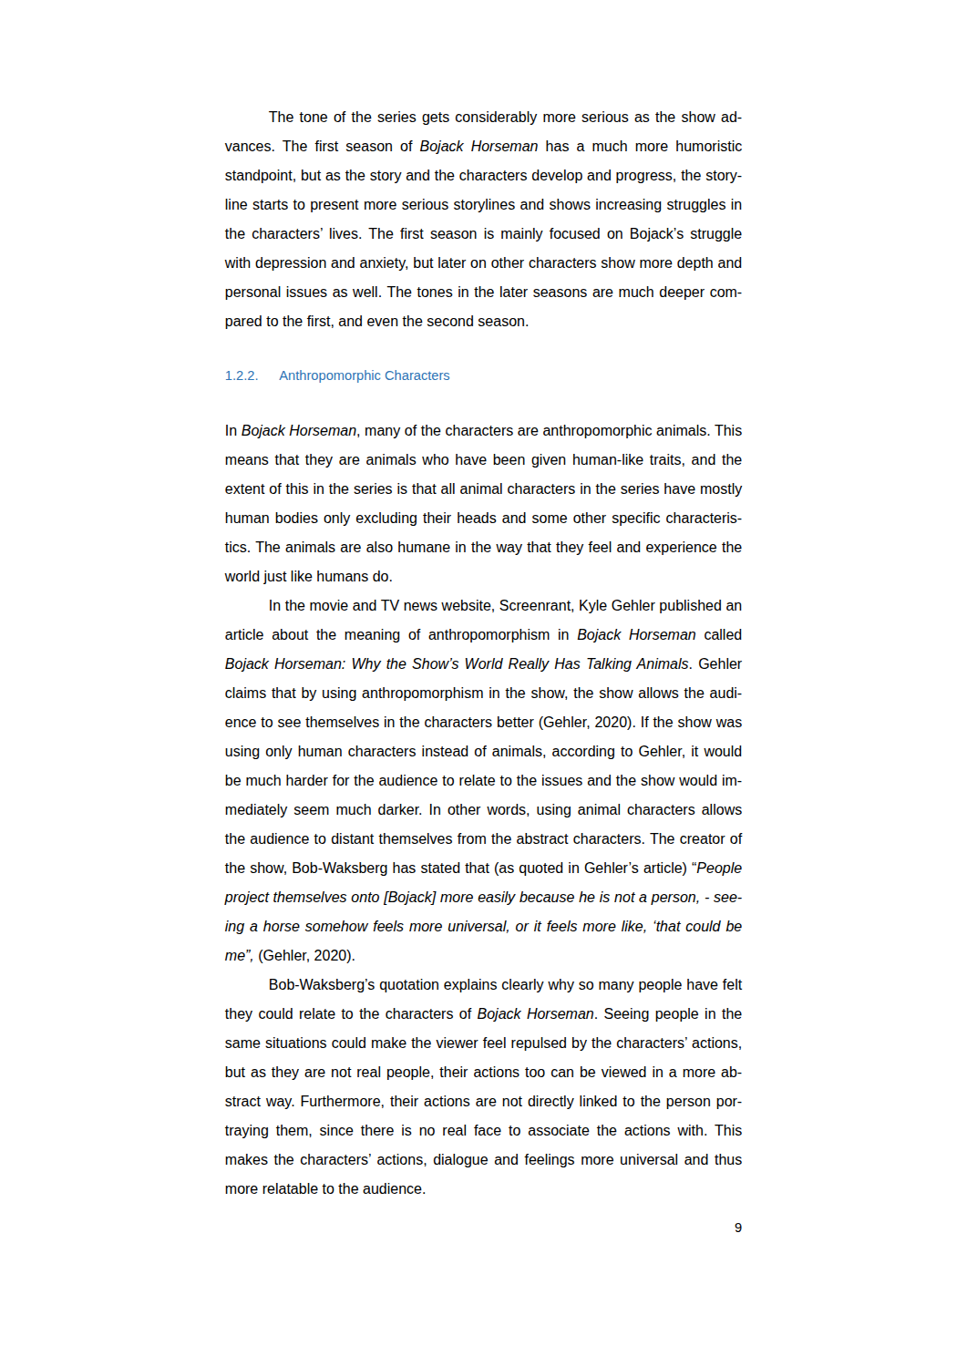The tone of the series gets considerably more serious as the show advances. The first season of Bojack Horseman has a much more humoristic standpoint, but as the story and the characters develop and progress, the storyline starts to present more serious storylines and shows increasing struggles in the characters’ lives. The first season is mainly focused on Bojack’s struggle with depression and anxiety, but later on other characters show more depth and personal issues as well. The tones in the later seasons are much deeper compared to the first, and even the second season.
1.2.2. Anthropomorphic Characters
In Bojack Horseman, many of the characters are anthropomorphic animals. This means that they are animals who have been given human-like traits, and the extent of this in the series is that all animal characters in the series have mostly human bodies only excluding their heads and some other specific characteristics. The animals are also humane in the way that they feel and experience the world just like humans do.
In the movie and TV news website, Screenrant, Kyle Gehler published an article about the meaning of anthropomorphism in Bojack Horseman called Bojack Horseman: Why the Show’s World Really Has Talking Animals. Gehler claims that by using anthropomorphism in the show, the show allows the audience to see themselves in the characters better (Gehler, 2020). If the show was using only human characters instead of animals, according to Gehler, it would be much harder for the audience to relate to the issues and the show would immediately seem much darker. In other words, using animal characters allows the audience to distant themselves from the abstract characters. The creator of the show, Bob-Waksberg has stated that (as quoted in Gehler’s article) “People project themselves onto [Bojack] more easily because he is not a person, - seeing a horse somehow feels more universal, or it feels more like, ‘that could be me”, (Gehler, 2020).
Bob-Waksberg’s quotation explains clearly why so many people have felt they could relate to the characters of Bojack Horseman. Seeing people in the same situations could make the viewer feel repulsed by the characters’ actions, but as they are not real people, their actions too can be viewed in a more abstract way. Furthermore, their actions are not directly linked to the person portraying them, since there is no real face to associate the actions with. This makes the characters’ actions, dialogue and feelings more universal and thus more relatable to the audience.
9